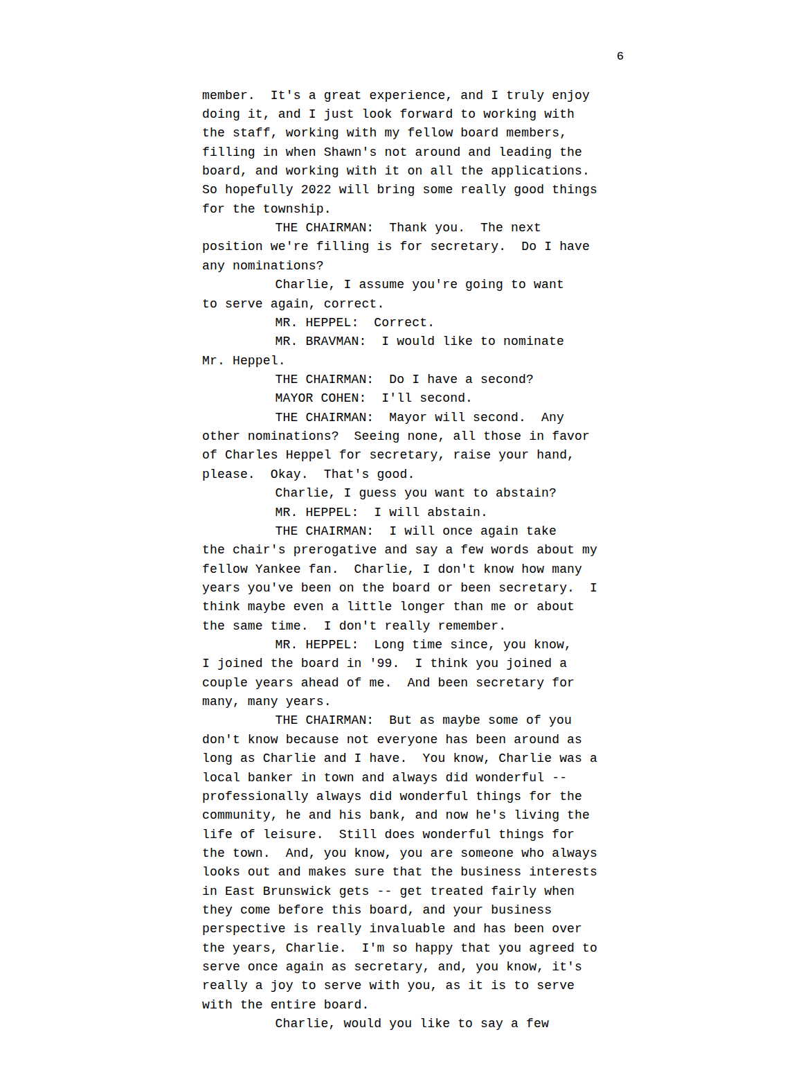6
member. It's a great experience, and I truly enjoy doing it, and I just look forward to working with the staff, working with my fellow board members, filling in when Shawn's not around and leading the board, and working with it on all the applications. So hopefully 2022 will bring some really good things for the township. THE CHAIRMAN: Thank you. The next position we're filling is for secretary. Do I have any nominations? Charlie, I assume you're going to want to serve again, correct. MR. HEPPEL: Correct. MR. BRAVMAN: I would like to nominate Mr. Heppel. THE CHAIRMAN: Do I have a second? MAYOR COHEN: I'll second. THE CHAIRMAN: Mayor will second. Any other nominations? Seeing none, all those in favor of Charles Heppel for secretary, raise your hand, please. Okay. That's good. Charlie, I guess you want to abstain? MR. HEPPEL: I will abstain. THE CHAIRMAN: I will once again take the chair's prerogative and say a few words about my fellow Yankee fan. Charlie, I don't know how many years you've been on the board or been secretary. I think maybe even a little longer than me or about the same time. I don't really remember. MR. HEPPEL: Long time since, you know, I joined the board in '99. I think you joined a couple years ahead of me. And been secretary for many, many years. THE CHAIRMAN: But as maybe some of you don't know because not everyone has been around as long as Charlie and I have. You know, Charlie was a local banker in town and always did wonderful -- professionally always did wonderful things for the community, he and his bank, and now he's living the life of leisure. Still does wonderful things for the town. And, you know, you are someone who always looks out and makes sure that the business interests in East Brunswick gets -- get treated fairly when they come before this board, and your business perspective is really invaluable and has been over the years, Charlie. I'm so happy that you agreed to serve once again as secretary, and, you know, it's really a joy to serve with you, as it is to serve with the entire board. Charlie, would you like to say a few